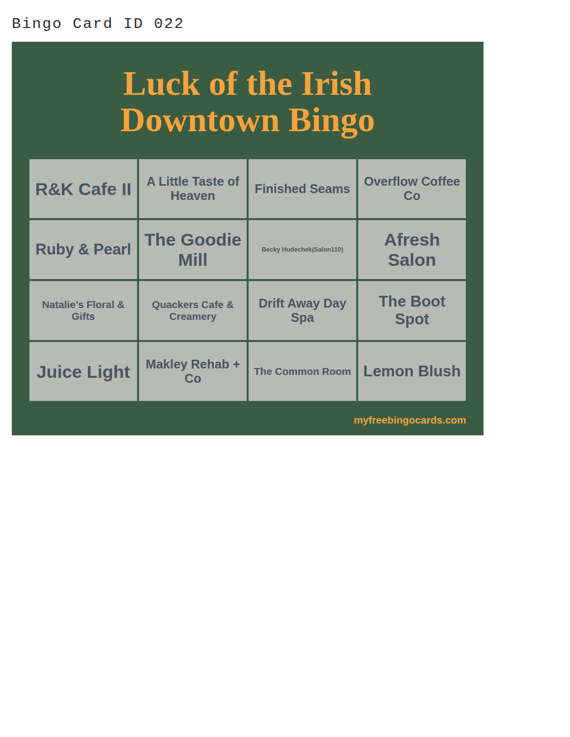Bingo Card ID 022
Luck of the Irish
Downtown Bingo
Bingo card with 16 downtown business names
| R&K Cafe II | A Little Taste of Heaven | Finished Seams | Overflow Coffee Co |
| Ruby & Pearl | The Goodie Mill | Becky Hudechek(Salon110) | Afresh Salon |
| Natalie’s Floral & Gifts | Quackers Cafe & Creamery | Drift Away Day Spa | The Boot Spot |
| Juice Light | Makley Rehab + Co | The Common Room | Lemon Blush |
myfreebingocards.com